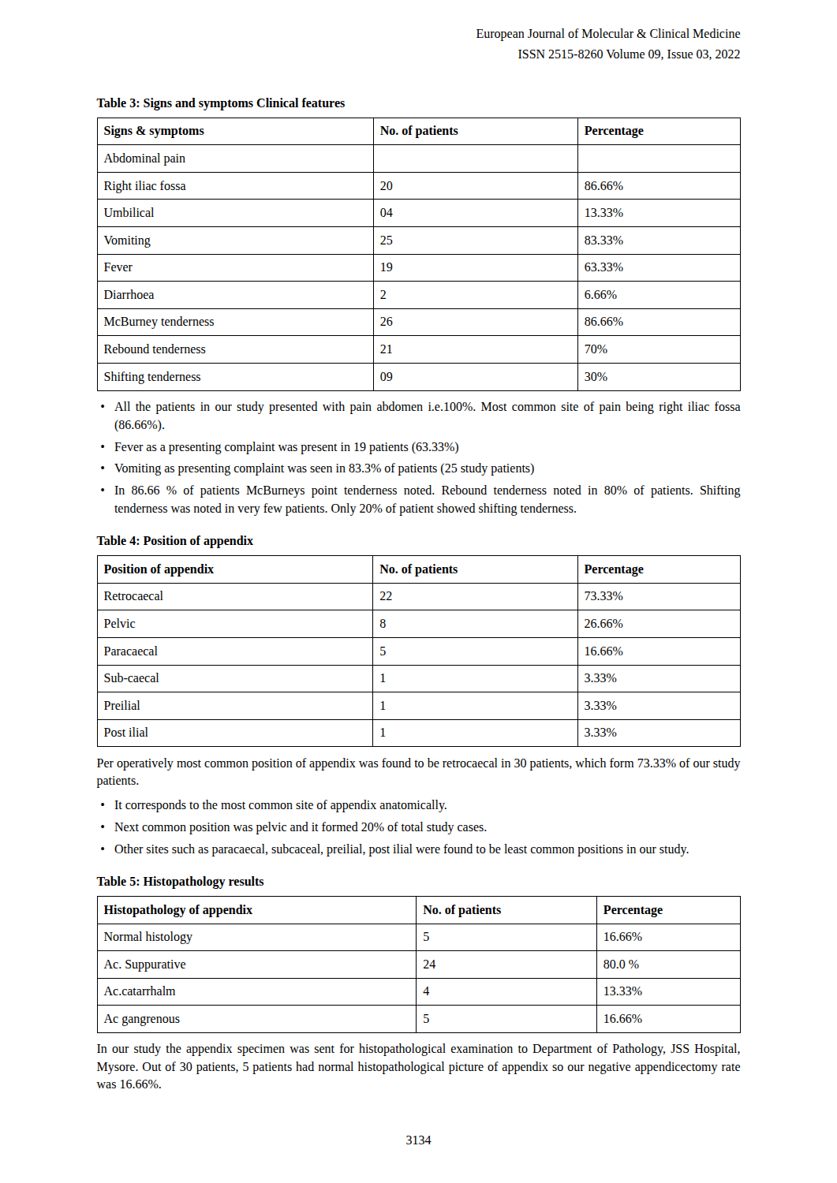European Journal of Molecular & Clinical Medicine
ISSN 2515-8260 Volume 09, Issue 03, 2022
Table 3: Signs and symptoms Clinical features
| Signs & symptoms | No. of patients | Percentage |
| --- | --- | --- |
| Abdominal pain | | |
| Right iliac fossa | 20 | 86.66% |
| Umbilical | 04 | 13.33% |
| Vomiting | 25 | 83.33% |
| Fever | 19 | 63.33% |
| Diarrhoea | 2 | 6.66% |
| McBurney tenderness | 26 | 86.66% |
| Rebound tenderness | 21 | 70% |
| Shifting tenderness | 09 | 30% |
All the patients in our study presented with pain abdomen i.e.100%. Most common site of pain being right iliac fossa (86.66%).
Fever as a presenting complaint was present in 19 patients (63.33%)
Vomiting as presenting complaint was seen in 83.3% of patients (25 study patients)
In 86.66 % of patients McBurneys point tenderness noted. Rebound tenderness noted in 80% of patients. Shifting tenderness was noted in very few patients. Only 20% of patient showed shifting tenderness.
Table 4: Position of appendix
| Position of appendix | No. of patients | Percentage |
| --- | --- | --- |
| Retrocaecal | 22 | 73.33% |
| Pelvic | 8 | 26.66% |
| Paracaecal | 5 | 16.66% |
| Sub-caecal | 1 | 3.33% |
| Preilial | 1 | 3.33% |
| Post ilial | 1 | 3.33% |
Per operatively most common position of appendix was found to be retrocaecal in 30 patients, which form 73.33% of our study patients.
It corresponds to the most common site of appendix anatomically.
Next common position was pelvic and it formed 20% of total study cases.
Other sites such as paracaecal, subcaceal, preilial, post ilial were found to be least common positions in our study.
Table 5: Histopathology results
| Histopathology of appendix | No. of patients | Percentage |
| --- | --- | --- |
| Normal histology | 5 | 16.66% |
| Ac. Suppurative | 24 | 80.0 % |
| Ac.catarrhalm | 4 | 13.33% |
| Ac gangrenous | 5 | 16.66% |
In our study the appendix specimen was sent for histopathological examination to Department of Pathology, JSS Hospital, Mysore. Out of 30 patients, 5 patients had normal histopathological picture of appendix so our negative appendicectomy rate was 16.66%.
3134